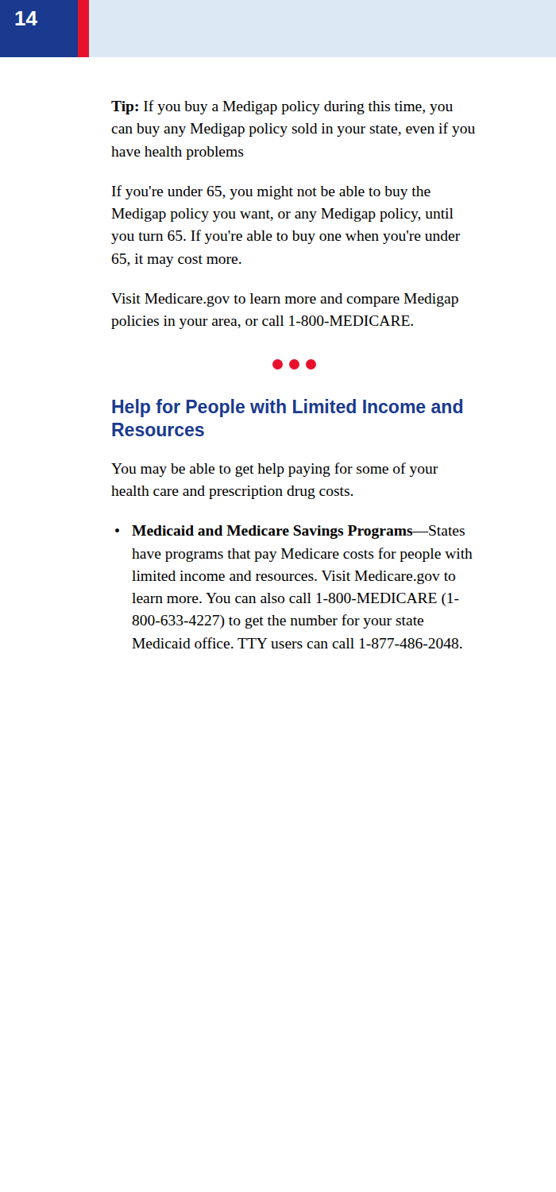14
Tip: If you buy a Medigap policy during this time, you can buy any Medigap policy sold in your state, even if you have health problems
If you're under 65, you might not be able to buy the Medigap policy you want, or any Medigap policy, until you turn 65. If you're able to buy one when you're under 65, it may cost more.
Visit Medicare.gov to learn more and compare Medigap policies in your area, or call 1-800-MEDICARE.
Help for People with Limited Income and Resources
You may be able to get help paying for some of your health care and prescription drug costs.
Medicaid and Medicare Savings Programs—States have programs that pay Medicare costs for people with limited income and resources. Visit Medicare.gov to learn more. You can also call 1-800-MEDICARE (1-800-633-4227) to get the number for your state Medicaid office. TTY users can call 1-877-486-2048.